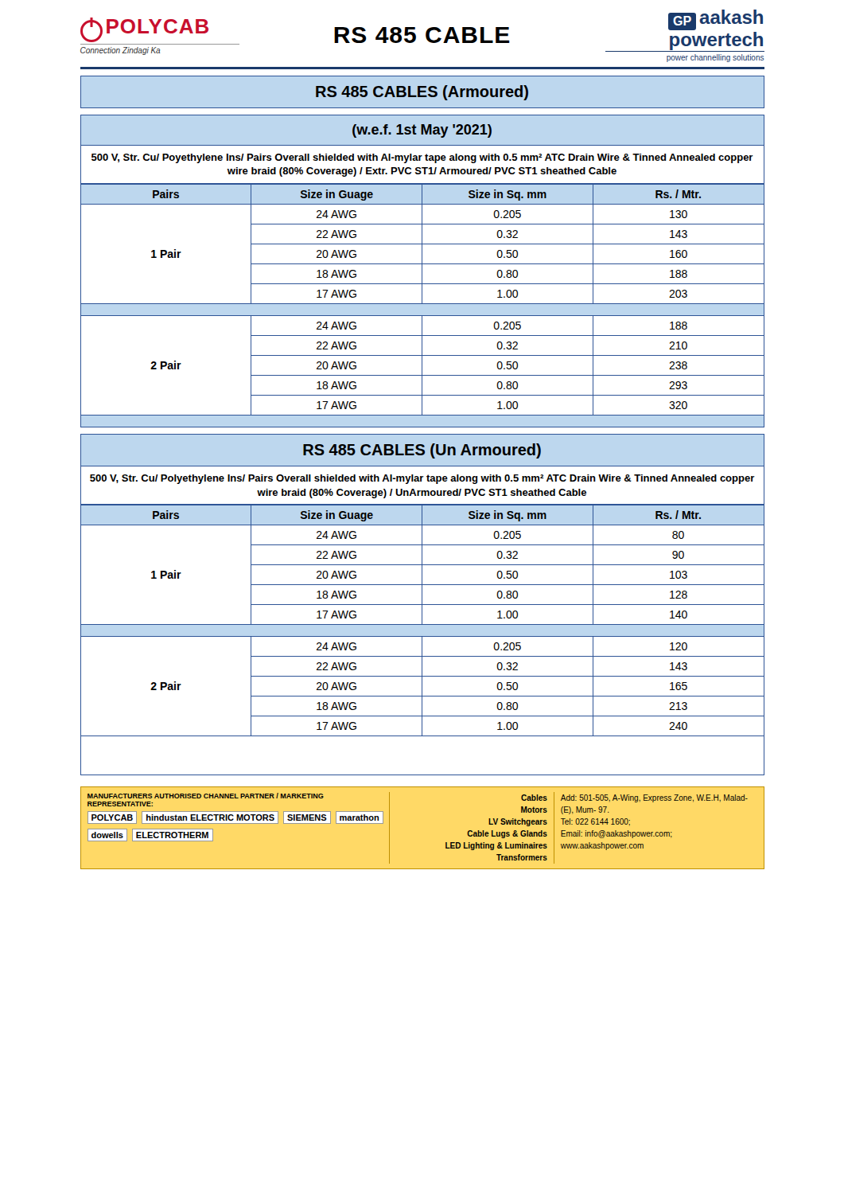POLYCAB
Connection Zindagi Ka
RS 485 CABLE
GP aakash
powertech
power channelling solutions
RS 485 CABLES (Armoured)
(w.e.f. 1st May '2021)
500 V, Str. Cu/ Poyethylene Ins/ Pairs Overall shielded with Al-mylar tape along with 0.5 mm² ATC Drain Wire & Tinned Annealed copper wire braid (80% Coverage) / Extr. PVC ST1/ Armoured/ PVC ST1 sheathed Cable
| Pairs | Size in Guage | Size in Sq. mm | Rs. / Mtr. |
| --- | --- | --- | --- |
| 1 Pair | 24 AWG | 0.205 | 130 |
| 22 AWG | 0.32 | 143 |
| 20 AWG | 0.50 | 160 |
| 18 AWG | 0.80 | 188 |
| 17 AWG | 1.00 | 203 |
| 2 Pair | 24 AWG | 0.205 | 188 |
| 22 AWG | 0.32 | 210 |
| 20 AWG | 0.50 | 238 |
| 18 AWG | 0.80 | 293 |
| 17 AWG | 1.00 | 320 |
RS 485 CABLES (Un Armoured)
500 V, Str. Cu/ Polyethylene Ins/ Pairs Overall shielded with Al-mylar tape along with 0.5 mm² ATC Drain Wire & Tinned Annealed copper wire braid (80% Coverage) / UnArmoured/ PVC ST1 sheathed Cable
| Pairs | Size in Guage | Size in Sq. mm | Rs. / Mtr. |
| --- | --- | --- | --- |
| 1 Pair | 24 AWG | 0.205 | 80 |
| 22 AWG | 0.32 | 90 |
| 20 AWG | 0.50 | 103 |
| 18 AWG | 0.80 | 128 |
| 17 AWG | 1.00 | 140 |
| 2 Pair | 24 AWG | 0.205 | 120 |
| 22 AWG | 0.32 | 143 |
| 20 AWG | 0.50 | 165 |
| 18 AWG | 0.80 | 213 |
| 17 AWG | 1.00 | 240 |
MANUFACTURERS AUTHORISED CHANNEL PARTNER / MARKETING REPRESENTATIVE:
POLYCAB hindustan ELECTRIC MOTORS SIEMENS marathon dowells ELECTROTHERM
Cables
Motors
LV Switchgears
Cable Lugs & Glands
LED Lighting & Luminaires
Transformers
Add: 501-505, A-Wing, Express Zone, W.E.H, Malad-(E), Mum- 97.
Tel: 022 6144 1600;
Email: info@aakashpower.com;
www.aakashpower.com